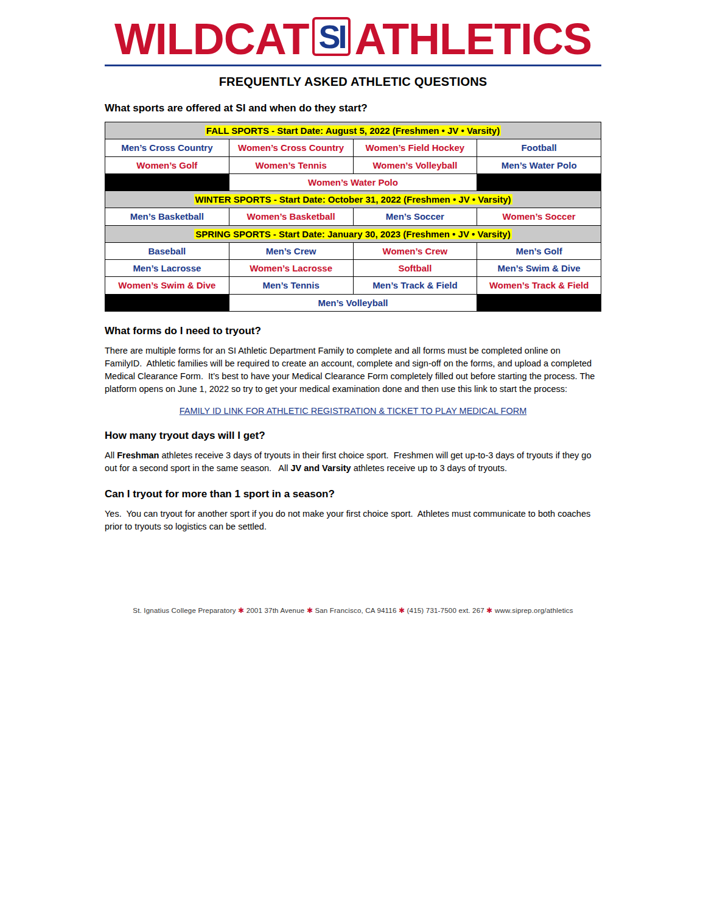WILDCAT SI ATHLETICS
FREQUENTLY ASKED ATHLETIC QUESTIONS
What sports are offered at SI and when do they start?
| FALL SPORTS - Start Date: August 5, 2022 (Freshmen • JV • Varsity) |
| Men’s Cross Country | Women’s Cross Country | Women’s Field Hockey | Football |
| Women’s Golf | Women’s Tennis | Women’s Volleyball | Men’s Water Polo |
| | Women’s Water Polo | |
| WINTER SPORTS - Start Date: October 31, 2022 (Freshmen • JV • Varsity) |
| Men’s Basketball | Women’s Basketball | Men’s Soccer | Women’s Soccer |
| SPRING SPORTS - Start Date: January 30, 2023 (Freshmen • JV • Varsity) |
| Baseball | Men’s Crew | Women’s Crew | Men’s Golf |
| Men’s Lacrosse | Women’s Lacrosse | Softball | Men’s Swim & Dive |
| Women’s Swim & Dive | Men’s Tennis | Men’s Track & Field | Women’s Track & Field |
| | Men’s Volleyball | |
What forms do I need to tryout?
There are multiple forms for an SI Athletic Department Family to complete and all forms must be completed online on FamilyID. Athletic families will be required to create an account, complete and sign-off on the forms, and upload a completed Medical Clearance Form. It’s best to have your Medical Clearance Form completely filled out before starting the process. The platform opens on June 1, 2022 so try to get your medical examination done and then use this link to start the process:
FAMILY ID LINK FOR ATHLETIC REGISTRATION & TICKET TO PLAY MEDICAL FORM
How many tryout days will I get?
All Freshman athletes receive 3 days of tryouts in their first choice sport. Freshmen will get up-to-3 days of tryouts if they go out for a second sport in the same season. All JV and Varsity athletes receive up to 3 days of tryouts.
Can I tryout for more than 1 sport in a season?
Yes. You can tryout for another sport if you do not make your first choice sport. Athletes must communicate to both coaches prior to tryouts so logistics can be settled.
St. Ignatius College Preparatory ✱ 2001 37th Avenue ✱ San Francisco, CA 94116 ✱ (415) 731-7500 ext. 267 ✱ www.siprep.org/athletics